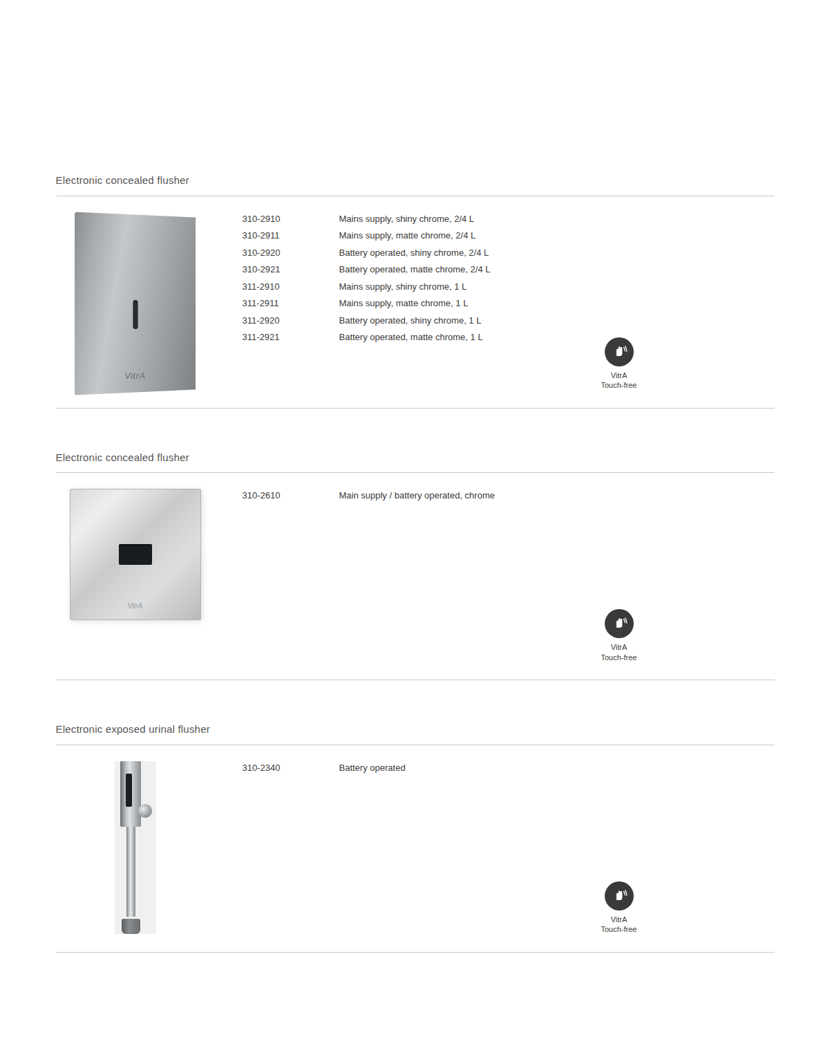Electronic concealed flusher
310-2910
310-2911
310-2920
310-2921
311-2910
311-2911
311-2920
311-2921
Mains supply, shiny chrome, 2/4 L
Mains supply, matte chrome, 2/4 L
Battery operated, shiny chrome, 2/4 L
Battery operated, matte chrome, 2/4 L
Mains supply, shiny chrome, 1 L
Mains supply, matte chrome, 1 L
Battery operated, shiny chrome, 1 L
Battery operated, matte chrome, 1 L
VitrA
Touch-free
Electronic concealed flusher
310-2610
Main supply / battery operated, chrome
VitrA
Touch-free
Electronic exposed urinal flusher
310-2340
Battery operated
VitrA
Touch-free